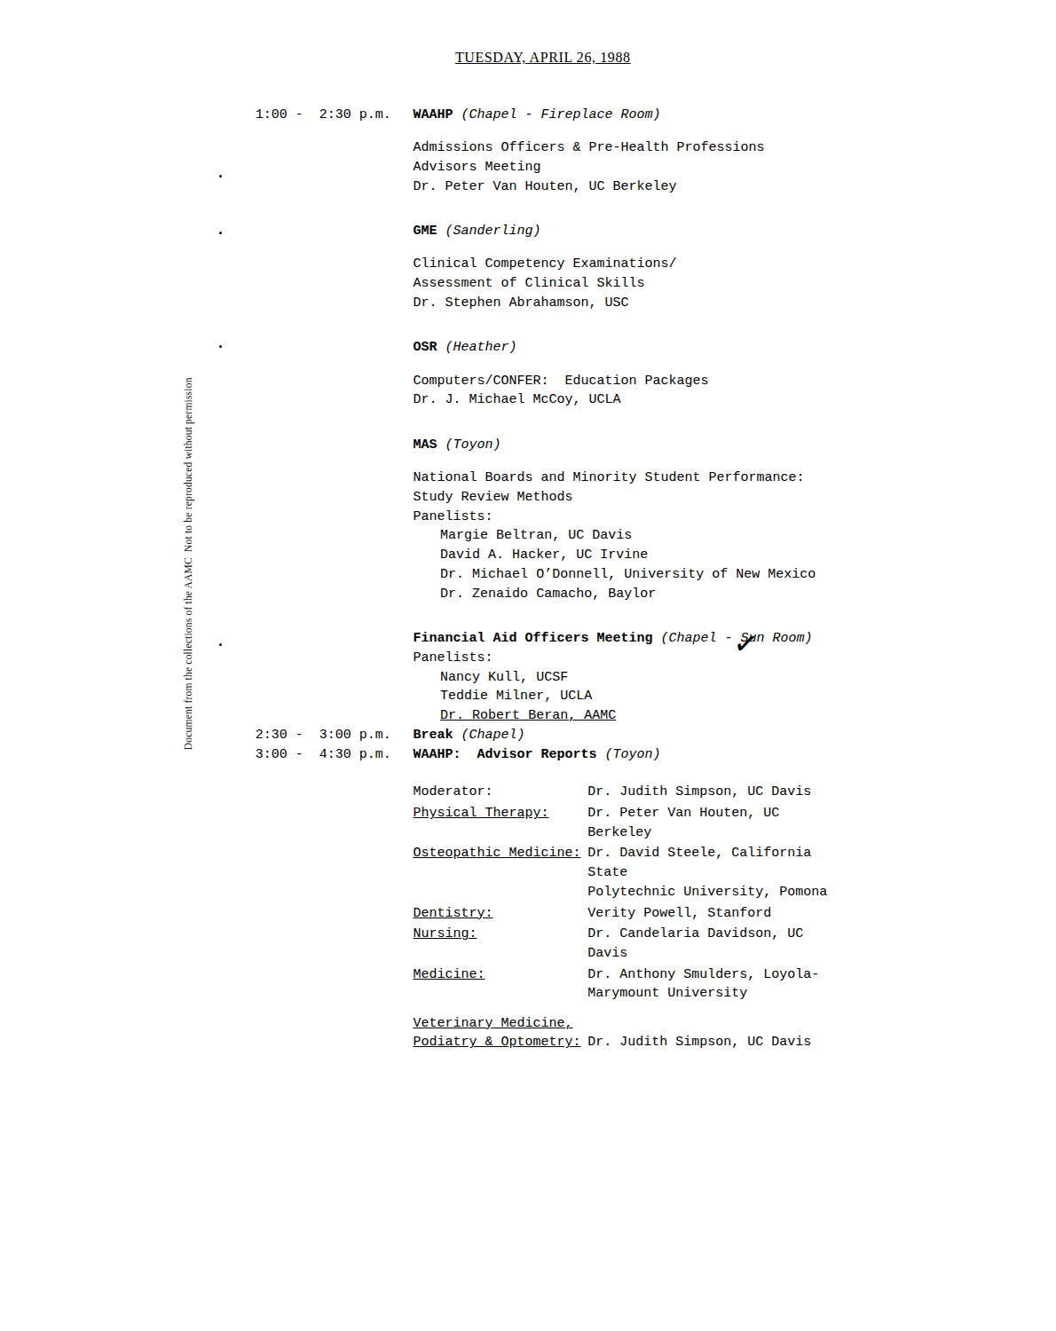Document from the collections of the AAMC Not to be reproduced without permission
TUESDAY, APRIL 26, 1988
| 1:00 - 2:30 p.m. | WAAHP (Chapel - Fireplace Room) Admissions Officers & Pre-Health Professions Advisors Meeting Dr. Peter Van Houten, UC Berkeley GME (Sanderling) Clinical Competency Examinations/ Assessment of Clinical Skills Dr. Stephen Abrahamson, USC OSR (Heather) Computers/CONFER: Education Packages Dr. J. Michael McCoy, UCLA MAS (Toyon) National Boards and Minority Student Performance: Study Review Methods Panelists: Margie Beltran, UC Davis David A. Hacker, UC Irvine Dr. Michael O’Donnell, University of New Mexico Dr. Zenaido Camacho, Baylor ✓ Financial Aid Officers Meeting (Chapel - Sun Room) Panelists: Nancy Kull, UCSF Teddie Milner, UCLA Dr. Robert Beran, AAMC |
| 2:30 - 3:00 p.m. | Break (Chapel) |
| 3:00 - 4:30 p.m. | WAAHP: Advisor Reports (Toyon) / Moderator: / Dr. Judith Simpson, UC Davis / / Physical Therapy: / Dr. Peter Van Houten, UC Berkeley / / Osteopathic Medicine: / Dr. David Steele, California State Polytechnic University, Pomona / / Dentistry: / Verity Powell, Stanford / / Nursing: / Dr. Candelaria Davidson, UC Davis / / Medicine: / Dr. Anthony Smulders, Loyola- Marymount University / / Veterinary Medicine, Podiatry & Optometry: / Dr. Judith Simpson, UC Davis / |